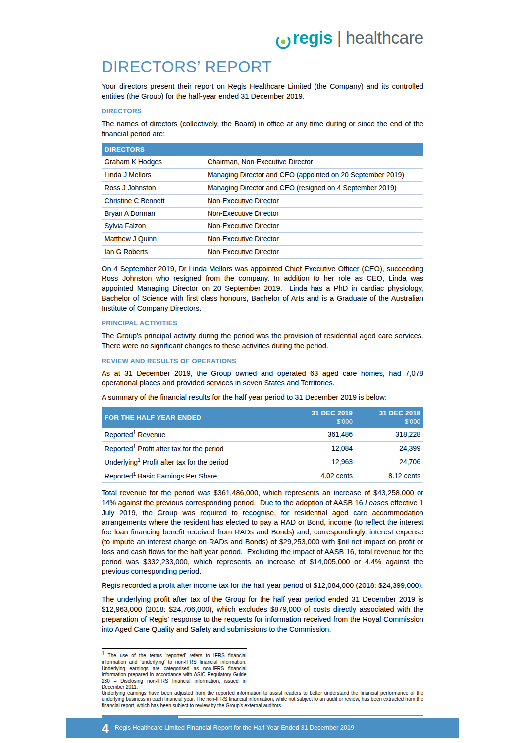regis | healthcare
DIRECTORS’ REPORT
Your directors present their report on Regis Healthcare Limited (the Company) and its controlled entities (the Group) for the half-year ended 31 December 2019.
DIRECTORS
The names of directors (collectively, the Board) in office at any time during or since the end of the financial period are:
| DIRECTORS |
| --- |
| Graham K Hodges | Chairman, Non-Executive Director |
| Linda J Mellors | Managing Director and CEO (appointed on 20 September 2019) |
| Ross J Johnston | Managing Director and CEO (resigned on 4 September 2019) |
| Christine C Bennett | Non-Executive Director |
| Bryan A Dorman | Non-Executive Director |
| Sylvia Falzon | Non-Executive Director |
| Matthew J Quinn | Non-Executive Director |
| Ian G Roberts | Non-Executive Director |
On 4 September 2019, Dr Linda Mellors was appointed Chief Executive Officer (CEO), succeeding Ross Johnston who resigned from the company. In addition to her role as CEO, Linda was appointed Managing Director on 20 September 2019. Linda has a PhD in cardiac physiology, Bachelor of Science with first class honours, Bachelor of Arts and is a Graduate of the Australian Institute of Company Directors.
PRINCIPAL ACTIVITIES
The Group's principal activity during the period was the provision of residential aged care services. There were no significant changes to these activities during the period.
REVIEW AND RESULTS OF OPERATIONS
As at 31 December 2019, the Group owned and operated 63 aged care homes, had 7,078 operational places and provided services in seven States and Territories.
A summary of the financial results for the half year period to 31 December 2019 is below:
| FOR THE HALF YEAR ENDED | 31 DEC 2019 $'000 | 31 DEC 2018 $'000 |
| --- | --- | --- |
| Reported 1 Revenue | 361,486 | 318,228 |
| Reported 1 Profit after tax for the period | 12,084 | 24,399 |
| Underlying 1 Profit after tax for the period | 12,963 | 24,706 |
| Reported 1 Basic Earnings Per Share | 4.02 cents | 8.12 cents |
Total revenue for the period was $361,486,000, which represents an increase of $43,258,000 or 14% against the previous corresponding period. Due to the adoption of AASB 16 Leases effective 1 July 2019, the Group was required to recognise, for residential aged care accommodation arrangements where the resident has elected to pay a RAD or Bond, income (to reflect the interest fee loan financing benefit received from RADs and Bonds) and, correspondingly, interest expense (to impute an interest charge on RADs and Bonds) of $29,253,000 with $nil net impact on profit or loss and cash flows for the half year period. Excluding the impact of AASB 16, total revenue for the period was $332,233,000, which represents an increase of $14,005,000 or 4.4% against the previous corresponding period.
Regis recorded a profit after income tax for the half year period of $12,084,000 (2018: $24,399,000).
The underlying profit after tax of the Group for the half year period ended 31 December 2019 is $12,963,000 (2018: $24,706,000), which excludes $879,000 of costs directly associated with the preparation of Regis’ response to the requests for information received from the Royal Commission into Aged Care Quality and Safety and submissions to the Commission.
1 The use of the terms ‘reported’ refers to IFRS financial information and ‘underlying’ to non-IFRS financial information. Underlying earnings are categorised as non-IFRS financial information prepared in accordance with ASIC Regulatory Guide 230 – Disclosing non-IFRS financial information, issued in December 2011.
Underlying earnings have been adjusted from the reported information to assist readers to better understand the financial performance of the underlying business in each financial year. The non-IFRS financial information, while not subject to an audit or review, has been extracted from the financial report, which has been subject to review by the Group’s external auditors.
4 Regis Healthcare Limited Financial Report for the Half-Year Ended 31 December 2019